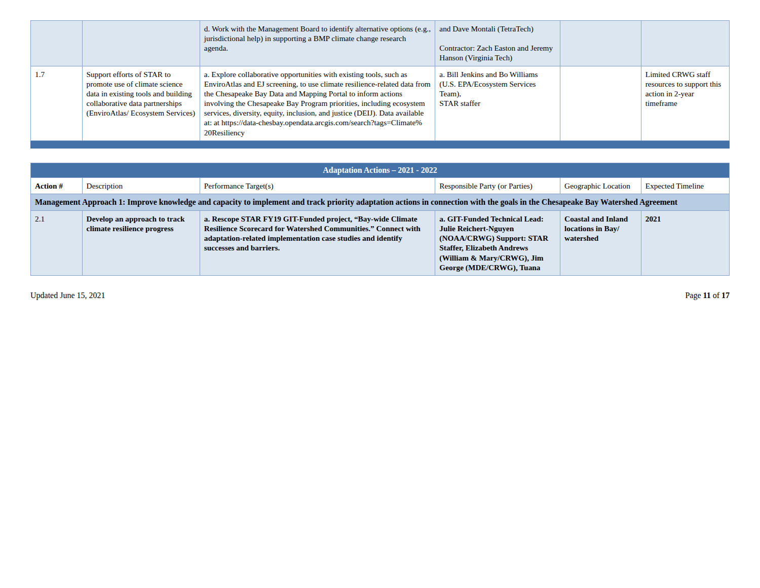| | | d. Work with the Management Board to identify alternative options (e.g., jurisdictional help) in supporting a BMP climate change research agenda. | and Dave Montali (TetraTech) Contractor: Zach Easton and Jeremy Hanson (Virginia Tech) | | |
| 1.7 | Support efforts of STAR to promote use of climate science data in existing tools and building collaborative data partnerships (EnviroAtlas/ Ecosystem Services) | a. Explore collaborative opportunities with existing tools, such as EnviroAtlas and EJ screening, to use climate resilience-related data from the Chesapeake Bay Data and Mapping Portal to inform actions involving the Chesapeake Bay Program priorities, including ecosystem services, diversity, equity, inclusion, and justice (DEIJ). Data available at: at https://data-chesbay.opendata.arcgis.com/search?tags=Climate% 20Resiliency | a. Bill Jenkins and Bo Williams (U.S. EPA/Ecosystem Services Team), STAR staffer | | Limited CRWG staff resources to support this action in 2-year timeframe |
| Adaptation Actions – 2021 - 2022 |
| Action # | Description | Performance Target(s) | Responsible Party (or Parties) | Geographic Location | Expected Timeline |
| Management Approach 1: Improve knowledge and capacity to implement and track priority adaptation actions in connection with the goals in the Chesapeake Bay Watershed Agreement |
| 2.1 | Develop an approach to track climate resilience progress | a. Rescope STAR FY19 GIT-Funded project, “Bay-wide Climate Resilience Scorecard for Watershed Communities.” Connect with adaptation-related implementation case studies and identify successes and barriers. | a. GIT-Funded Technical Lead: Julie Reichert-Nguyen (NOAA/CRWG) Support: STAR Staffer, Elizabeth Andrews (William & Mary/CRWG), Jim George (MDE/CRWG), Tuana | Coastal and Inland locations in Bay/ watershed | 2021 |
Updated June 15, 2021
Page 11 of 17